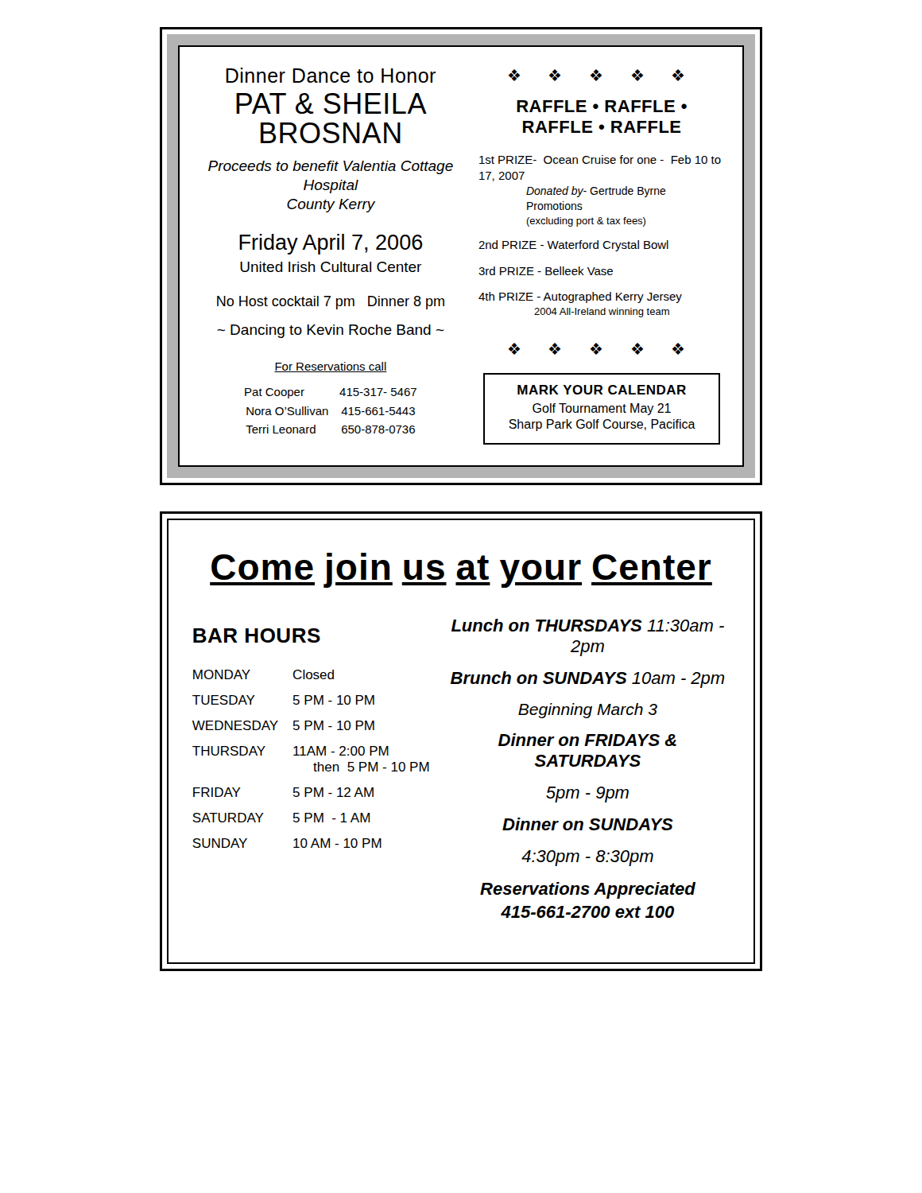Dinner Dance to Honor
PAT & SHEILA BROSNAN
Proceeds to benefit Valentia Cottage Hospital
County Kerry
Friday April 7, 2006
United Irish Cultural Center
No Host cocktail 7 pm Dinner 8 pm
~ Dancing to Kevin Roche Band ~
For Reservations call
Pat Cooper415-317- 5467
Nora O’Sullivan415-661-5443
Terri Leonard650-878-0736
❖ ❖ ❖ ❖ ❖
RAFFLE • RAFFLE • RAFFLE • RAFFLE
1st PRIZE- Ocean Cruise for one - Feb 10 to 17, 2007 Donated by- Gertrude Byrne Promotions (excluding port & tax fees)
2nd PRIZE - Waterford Crystal Bowl
3rd PRIZE - Belleek Vase
4th PRIZE - Autographed Kerry Jersey 2004 All-Ireland winning team
❖ ❖ ❖ ❖ ❖
MARK YOUR CALENDAR
Golf Tournament May 21
Sharp Park Golf Course, Pacifica
Come join us at your Center
BAR HOURS
| MONDAY | Closed |
| TUESDAY | 5 PM - 10 PM |
| WEDNESDAY | 5 PM - 10 PM |
| THURSDAY | 11AM - 2:00 PM then 5 PM - 10 PM |
| FRIDAY | 5 PM - 12 AM |
| SATURDAY | 5 PM - 1 AM |
| SUNDAY | 10 AM - 10 PM |
Lunch on THURSDAYS 11:30am - 2pm
Brunch on SUNDAYS 10am - 2pm
Beginning March 3
Dinner on FRIDAYS & SATURDAYS
5pm - 9pm
Dinner on SUNDAYS
4:30pm - 8:30pm
Reservations Appreciated
415-661-2700 ext 100